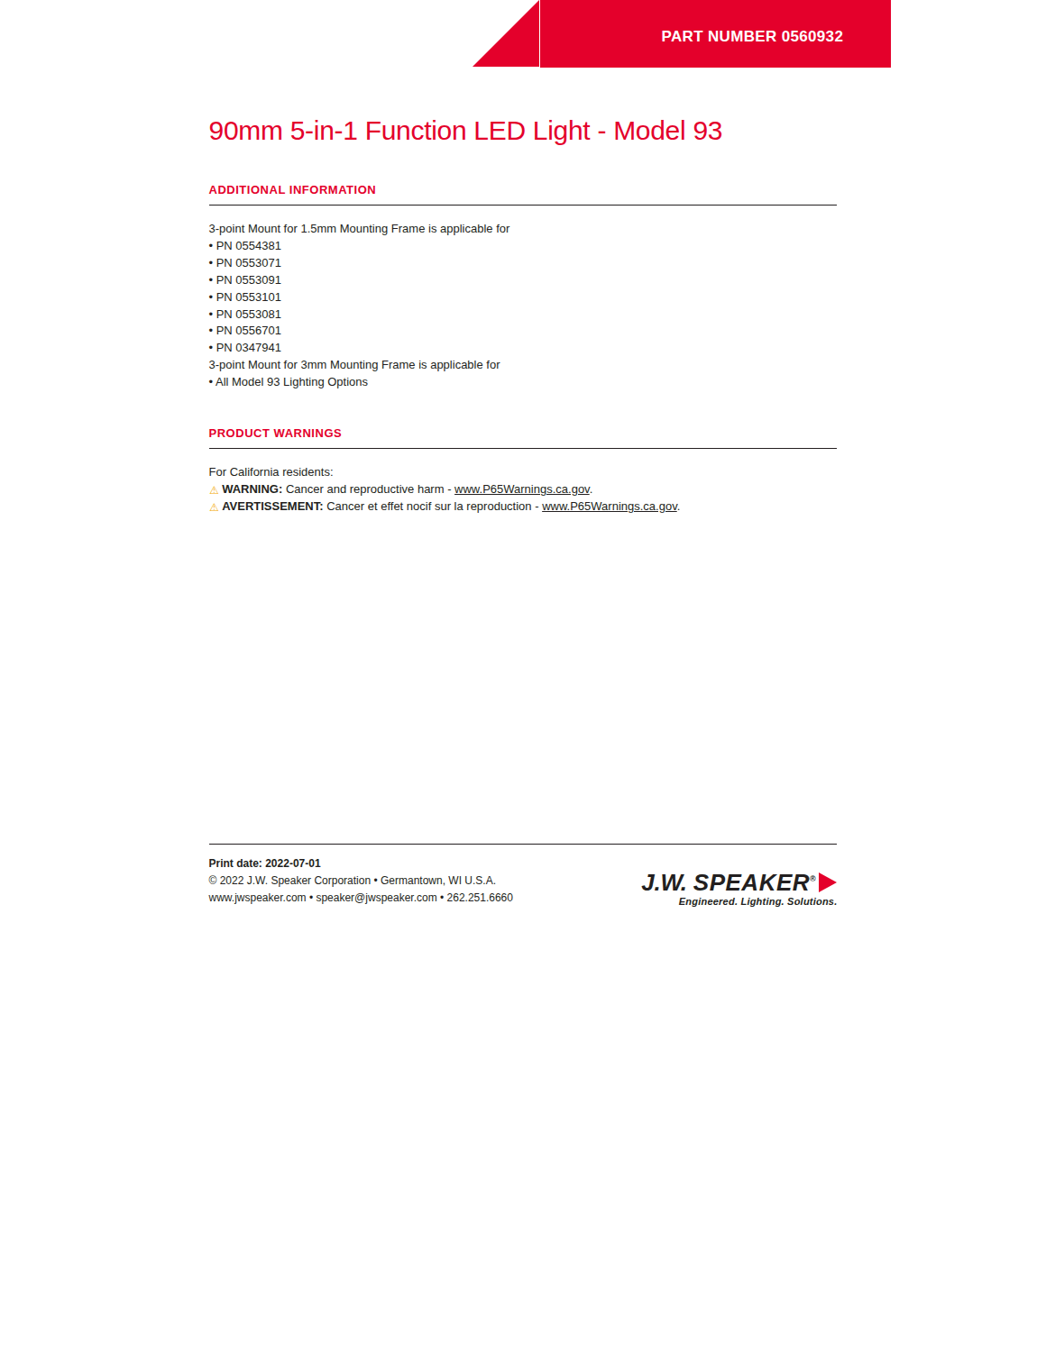PART NUMBER 0560932
90mm 5-in-1 Function LED Light - Model 93
Additional Information
3-point Mount for 1.5mm Mounting Frame is applicable for
• PN 0554381
• PN 0553071
• PN 0553091
• PN 0553101
• PN 0553081
• PN 0556701
• PN 0347941
3-point Mount for 3mm Mounting Frame is applicable for
• All Model 93 Lighting Options
Product Warnings
For California residents:
⚠ WARNING: Cancer and reproductive harm - www.P65Warnings.ca.gov.
⚠ AVERTISSEMENT: Cancer et effet nocif sur la reproduction - www.P65Warnings.ca.gov.
Print date: 2022-07-01
© 2022 J.W. Speaker Corporation • Germantown, WI U.S.A.
www.jwspeaker.com • speaker@jwspeaker.com • 262.251.6660
J.W. SPEAKER®
Engineered. Lighting. Solutions.